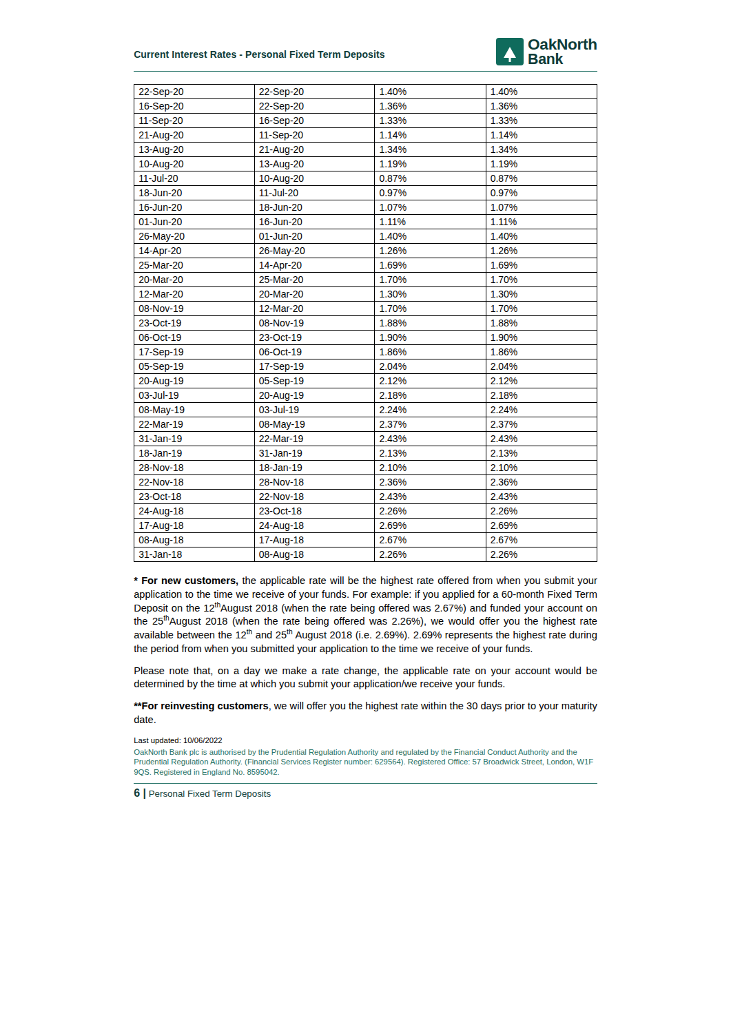Current Interest Rates - Personal Fixed Term Deposits
OakNorth Bank
| 22-Sep-20 | 22-Sep-20 | 1.40% | 1.40% |
| 16-Sep-20 | 22-Sep-20 | 1.36% | 1.36% |
| 11-Sep-20 | 16-Sep-20 | 1.33% | 1.33% |
| 21-Aug-20 | 11-Sep-20 | 1.14% | 1.14% |
| 13-Aug-20 | 21-Aug-20 | 1.34% | 1.34% |
| 10-Aug-20 | 13-Aug-20 | 1.19% | 1.19% |
| 11-Jul-20 | 10-Aug-20 | 0.87% | 0.87% |
| 18-Jun-20 | 11-Jul-20 | 0.97% | 0.97% |
| 16-Jun-20 | 18-Jun-20 | 1.07% | 1.07% |
| 01-Jun-20 | 16-Jun-20 | 1.11% | 1.11% |
| 26-May-20 | 01-Jun-20 | 1.40% | 1.40% |
| 14-Apr-20 | 26-May-20 | 1.26% | 1.26% |
| 25-Mar-20 | 14-Apr-20 | 1.69% | 1.69% |
| 20-Mar-20 | 25-Mar-20 | 1.70% | 1.70% |
| 12-Mar-20 | 20-Mar-20 | 1.30% | 1.30% |
| 08-Nov-19 | 12-Mar-20 | 1.70% | 1.70% |
| 23-Oct-19 | 08-Nov-19 | 1.88% | 1.88% |
| 06-Oct-19 | 23-Oct-19 | 1.90% | 1.90% |
| 17-Sep-19 | 06-Oct-19 | 1.86% | 1.86% |
| 05-Sep-19 | 17-Sep-19 | 2.04% | 2.04% |
| 20-Aug-19 | 05-Sep-19 | 2.12% | 2.12% |
| 03-Jul-19 | 20-Aug-19 | 2.18% | 2.18% |
| 08-May-19 | 03-Jul-19 | 2.24% | 2.24% |
| 22-Mar-19 | 08-May-19 | 2.37% | 2.37% |
| 31-Jan-19 | 22-Mar-19 | 2.43% | 2.43% |
| 18-Jan-19 | 31-Jan-19 | 2.13% | 2.13% |
| 28-Nov-18 | 18-Jan-19 | 2.10% | 2.10% |
| 22-Nov-18 | 28-Nov-18 | 2.36% | 2.36% |
| 23-Oct-18 | 22-Nov-18 | 2.43% | 2.43% |
| 24-Aug-18 | 23-Oct-18 | 2.26% | 2.26% |
| 17-Aug-18 | 24-Aug-18 | 2.69% | 2.69% |
| 08-Aug-18 | 17-Aug-18 | 2.67% | 2.67% |
| 31-Jan-18 | 08-Aug-18 | 2.26% | 2.26% |
* For new customers, the applicable rate will be the highest rate offered from when you submit your application to the time we receive of your funds. For example: if you applied for a 60-month Fixed Term Deposit on the 12thAugust 2018 (when the rate being offered was 2.67%) and funded your account on the 25thAugust 2018 (when the rate being offered was 2.26%), we would offer you the highest rate available between the 12th and 25th August 2018 (i.e. 2.69%). 2.69% represents the highest rate during the period from when you submitted your application to the time we receive of your funds.
Please note that, on a day we make a rate change, the applicable rate on your account would be determined by the time at which you submit your application/we receive your funds.
**For reinvesting customers, we will offer you the highest rate within the 30 days prior to your maturity date.
Last updated: 10/06/2022
OakNorth Bank plc is authorised by the Prudential Regulation Authority and regulated by the Financial Conduct Authority and the Prudential Regulation Authority. (Financial Services Register number: 629564). Registered Office: 57 Broadwick Street, London, W1F 9QS. Registered in England No. 8595042.
6 | Personal Fixed Term Deposits